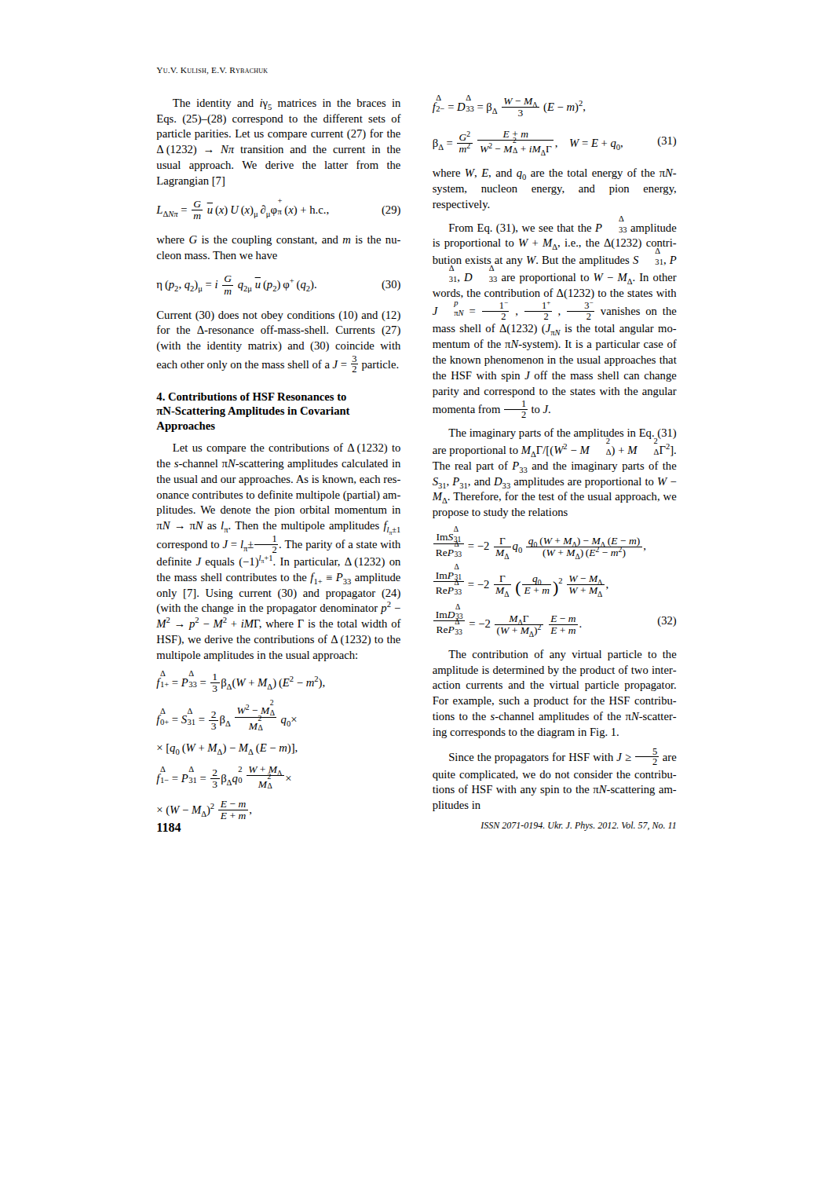Yu.V. Kulish, E.V. Rybachuk
The identity and iγ5 matrices in the braces in Eqs. (25)–(28) correspond to the different sets of particle parities. Let us compare current (27) for the Δ (1232) → Nπ transition and the current in the usual approach. We derive the latter from the Lagrangian [7]
LΔNπ = Gm u (x) U (x)μ ∂μφ+π (x) + h.c., (29)
where G is the coupling constant, and m is the nucleon mass. Then we have
η (p2, q2)μ = i Gm q2μ u (p2) φ+ (q2). (30)
Current (30) does not obey conditions (10) and (12) for the Δ-resonance off-mass-shell. Currents (27) (with the identity matrix) and (30) coincide with each other only on the mass shell of a J = 32 particle.
4. Contributions of HSF Resonances to
πN-Scattering Amplitudes in Covariant
Approaches
Let us compare the contributions of Δ (1232) to the s-channel πN-scattering amplitudes calculated in the usual and our approaches. As is known, each resonance contributes to definite multipole (partial) amplitudes. We denote the pion orbital momentum in πN → πN as lπ. Then the multipole amplitudes flπ±1 correspond to J = lπ±12. The parity of a state with definite J equals (−1)lπ+1. In particular, Δ (1232) on the mass shell contributes to the f1+ ≡ P33 amplitude only [7]. Using current (30) and propagator (24) (with the change in the propagator denominator p2 − M2 → p2 − M2 + iMΓ, where Γ is the total width of HSF), we derive the contributions of Δ (1232) to the multipole amplitudes in the usual approach:
fΔ 1+ = PΔ 33 = 13βΔ(W + MΔ) (E2 − m2),
fΔ 0+ = SΔ 31 = 23βΔ W2 − M 2 Δ M 2 Δ q0×
× [q0 (W + MΔ) − MΔ (E − m)],
fΔ 1− = PΔ 31 = 23βΔq 20 W + MΔ M 2 Δ×
× (W − MΔ)2 E − m E + m,
fΔ 2− = DΔ 33 = βΔ W − MΔ 3 (E − m)2,
βΔ = G2 m2 E + m W2 − M 2 Δ + iMΔΓ, W = E + q0, (31)
where W, E, and q0 are the total energy of the πN-system, nucleon energy, and pion energy, respectively.
From Eq. (31), we see that the PΔ 33 amplitude is proportional to W + MΔ, i.e., the Δ(1232) contribution exists at any W. But the amplitudes SΔ 31, PΔ 31, DΔ 33 are proportional to W − MΔ. In other words, the contribution of Δ(1232) to the states with JpπN = 1−2 , 1+2 , 3−2 vanishes on the mass shell of Δ(1232) (JπN is the total angular momentum of the πN-system). It is a particular case of the known phenomenon in the usual approaches that the HSF with spin J off the mass shell can change parity and correspond to the states with the angular momenta from 12 to J.
The imaginary parts of the amplitudes in Eq. (31) are proportional to MΔΓ/[(W2 − M 2 Δ) + M 2 ΔΓ2]. The real part of P33 and the imaginary parts of the S31, P31, and D33 amplitudes are proportional to W − MΔ. Therefore, for the test of the usual approach, we propose to study the relations
ImSΔ 31 RePΔ 33 = −2 ΓMΔ q0 q0 (W + MΔ) − MΔ (E − m)(W + MΔ) (E2 − m2),
ImPΔ 31 RePΔ 33 = −2 ΓMΔ (q0 E + m)2 W − MΔ W + MΔ,
ImDΔ 33 RePΔ 33 = −2 MΔΓ(W + MΔ)2 E − m E + m. (32)
The contribution of any virtual particle to the amplitude is determined by the product of two interaction currents and the virtual particle propagator. For example, such a product for the HSF contributions to the s-channel amplitudes of the πN-scattering corresponds to the diagram in Fig. 1.
Since the propagators for HSF with J ≥ 52 are quite complicated, we do not consider the contributions of HSF with any spin to the πN-scattering amplitudes in
1184 ISSN 2071-0194. Ukr. J. Phys. 2012. Vol. 57, No. 11